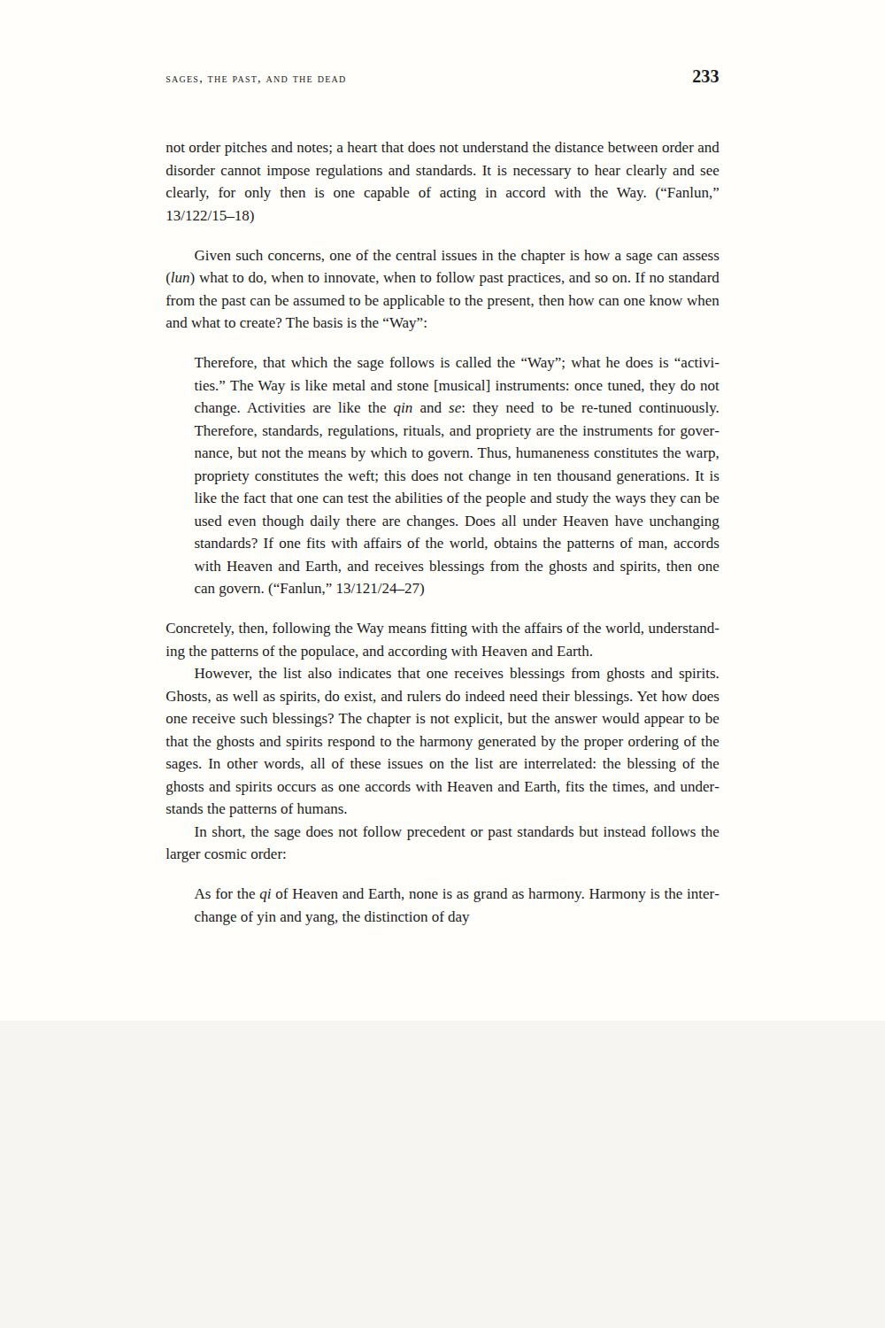Sages, the Past, and the Dead 233
not order pitches and notes; a heart that does not understand the distance between order and disorder cannot impose regulations and standards. It is necessary to hear clearly and see clearly, for only then is one capable of acting in accord with the Way. (“Fanlun,” 13/122/15–18)
Given such concerns, one of the central issues in the chapter is how a sage can assess (lun) what to do, when to innovate, when to follow past practices, and so on. If no standard from the past can be assumed to be applicable to the present, then how can one know when and what to create? The basis is the “Way”:
Therefore, that which the sage follows is called the “Way”; what he does is “activities.” The Way is like metal and stone [musical] instruments: once tuned, they do not change. Activities are like the qin and se: they need to be re-tuned continuously. Therefore, standards, regulations, rituals, and propriety are the instruments for governance, but not the means by which to govern. Thus, humaneness constitutes the warp, propriety constitutes the weft; this does not change in ten thousand generations. It is like the fact that one can test the abilities of the people and study the ways they can be used even though daily there are changes. Does all under Heaven have unchanging standards? If one fits with affairs of the world, obtains the patterns of man, accords with Heaven and Earth, and receives blessings from the ghosts and spirits, then one can govern. (“Fanlun,” 13/121/24–27)
Concretely, then, following the Way means fitting with the affairs of the world, understanding the patterns of the populace, and according with Heaven and Earth.
However, the list also indicates that one receives blessings from ghosts and spirits. Ghosts, as well as spirits, do exist, and rulers do indeed need their blessings. Yet how does one receive such blessings? The chapter is not explicit, but the answer would appear to be that the ghosts and spirits respond to the harmony generated by the proper ordering of the sages. In other words, all of these issues on the list are interrelated: the blessing of the ghosts and spirits occurs as one accords with Heaven and Earth, fits the times, and understands the patterns of humans.
In short, the sage does not follow precedent or past standards but instead follows the larger cosmic order:
As for the qi of Heaven and Earth, none is as grand as harmony. Harmony is the interchange of yin and yang, the distinction of day